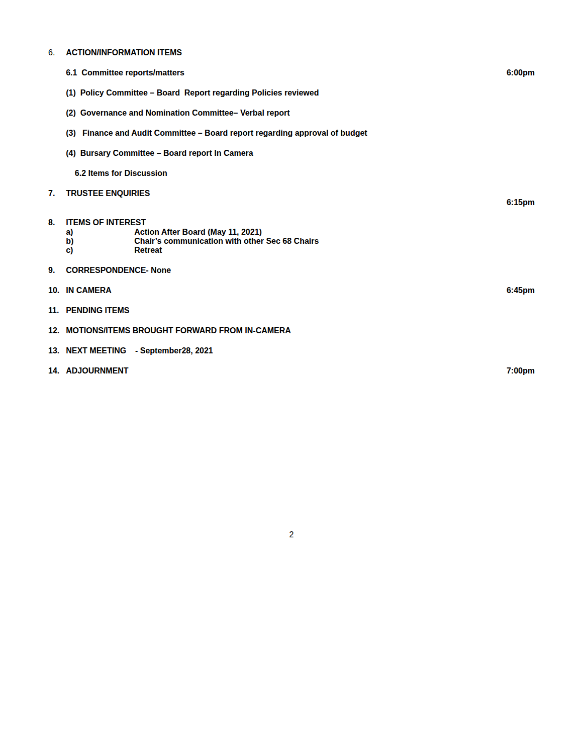| 6. | ACTION/INFORMATION ITEMS | |
| | 6.1 Committee reports/matters | 6:00pm |
| | (1) Policy Committee – Board Report regarding Policies reviewed | |
| | (2) Governance and Nomination Committee– Verbal report | |
| | (3) Finance and Audit Committee – Board report regarding approval of budget | |
| | (4) Bursary Committee – Board report In Camera | |
| | 6.2 Items for Discussion | |
| 7. | TRUSTEE ENQUIRIES | |
| | | 6:15pm |
| 8. | ITEMS OF INTEREST | |
| | a) Action After Board (May 11, 2021) | |
| | b) Chair’s communication with other Sec 68 Chairs | |
| | c) Retreat | |
| 9. | CORRESPONDENCE- None | |
| 10. | IN CAMERA | 6:45pm |
| 11. | PENDING ITEMS | |
| 12. | MOTIONS/ITEMS BROUGHT FORWARD FROM IN-CAMERA | |
| 13. | NEXT MEETING - September28, 2021 | |
| 14. | ADJOURNMENT | 7:00pm |
2